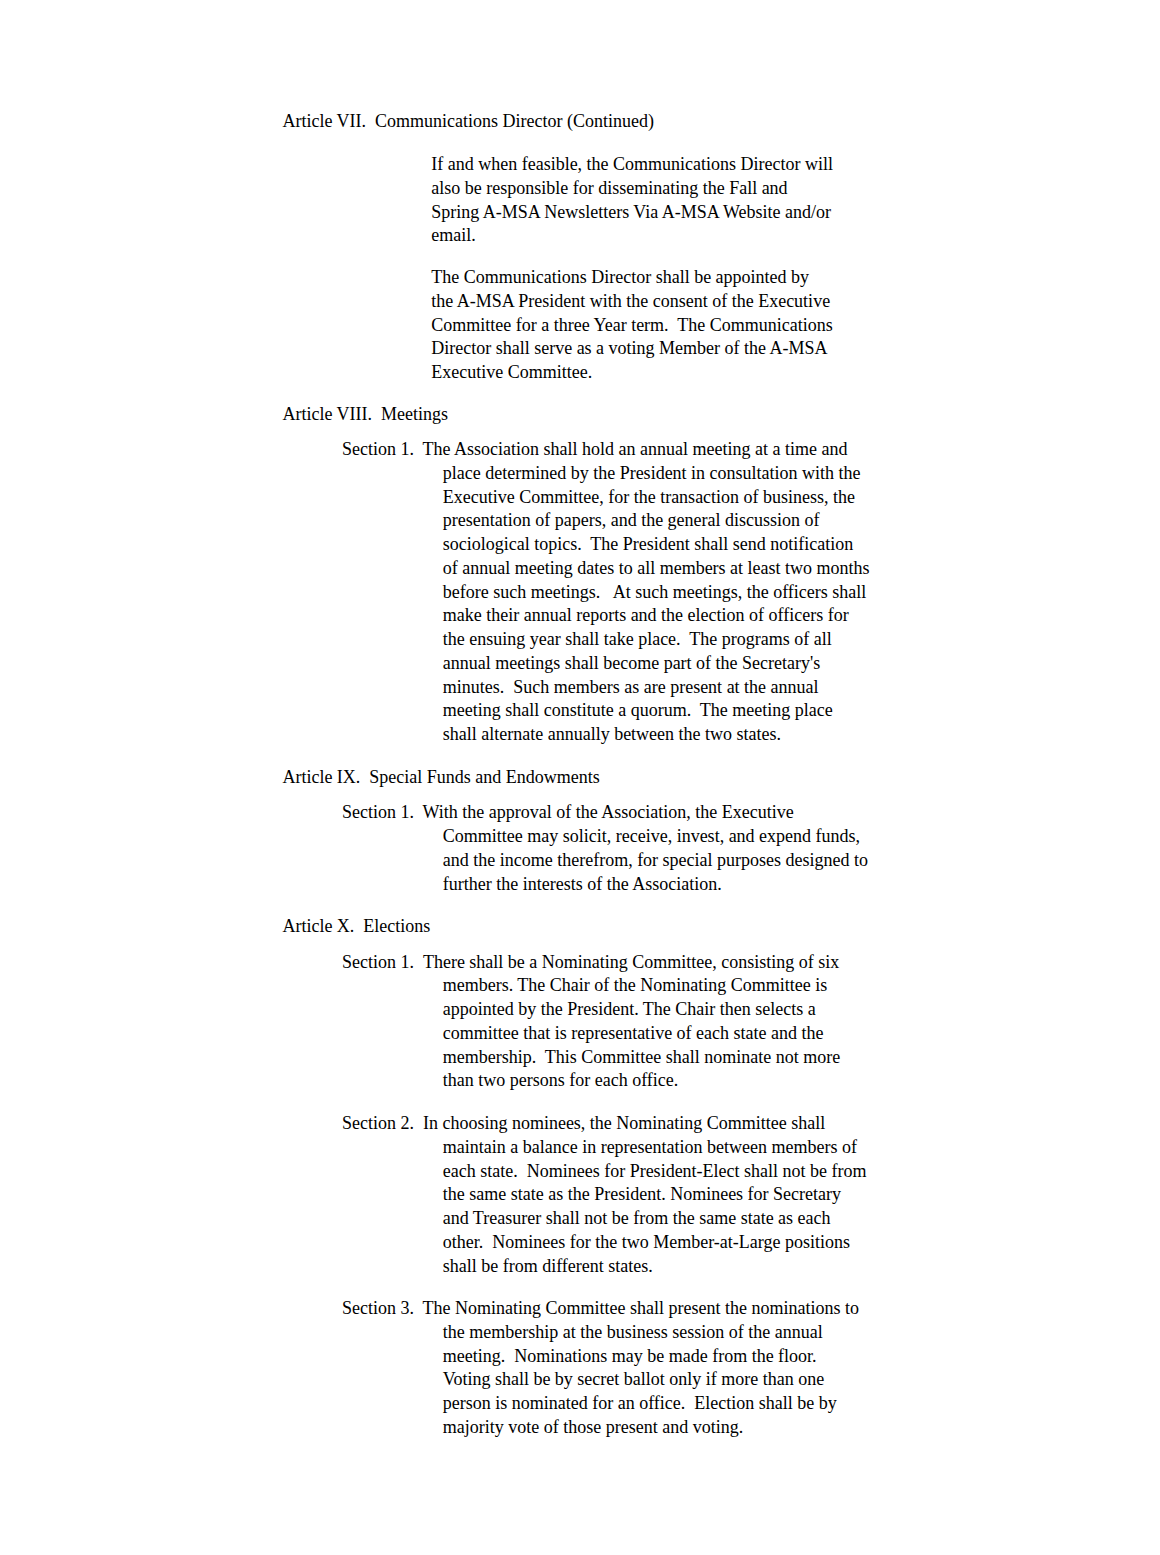Article VII. Communications Director (Continued)
If and when feasible, the Communications Director will also be responsible for disseminating the Fall and Spring A-MSA Newsletters Via A-MSA Website and/or email.
The Communications Director shall be appointed by the A-MSA President with the consent of the Executive Committee for a three Year term. The Communications Director shall serve as a voting Member of the A-MSA Executive Committee.
Article VIII. Meetings
Section 1. The Association shall hold an annual meeting at a time and place determined by the President in consultation with the Executive Committee, for the transaction of business, the presentation of papers, and the general discussion of sociological topics. The President shall send notification of annual meeting dates to all members at least two months before such meetings. At such meetings, the officers shall make their annual reports and the election of officers for the ensuing year shall take place. The programs of all annual meetings shall become part of the Secretary's minutes. Such members as are present at the annual meeting shall constitute a quorum. The meeting place shall alternate annually between the two states.
Article IX. Special Funds and Endowments
Section 1. With the approval of the Association, the Executive Committee may solicit, receive, invest, and expend funds, and the income therefrom, for special purposes designed to further the interests of the Association.
Article X. Elections
Section 1. There shall be a Nominating Committee, consisting of six members. The Chair of the Nominating Committee is appointed by the President. The Chair then selects a committee that is representative of each state and the membership. This Committee shall nominate not more than two persons for each office.
Section 2. In choosing nominees, the Nominating Committee shall maintain a balance in representation between members of each state. Nominees for President-Elect shall not be from the same state as the President. Nominees for Secretary and Treasurer shall not be from the same state as each other. Nominees for the two Member-at-Large positions shall be from different states.
Section 3. The Nominating Committee shall present the nominations to the membership at the business session of the annual meeting. Nominations may be made from the floor. Voting shall be by secret ballot only if more than one person is nominated for an office. Election shall be by majority vote of those present and voting.